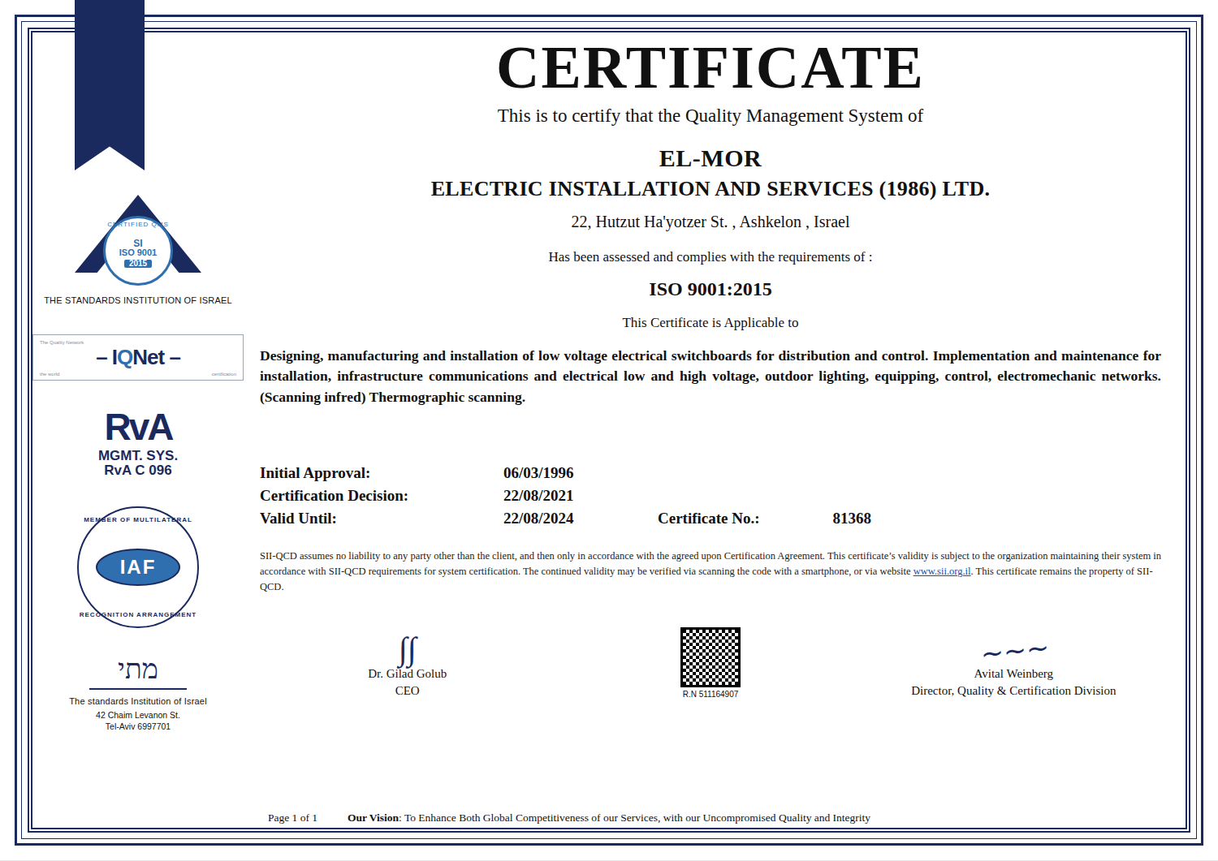CERTIFIED QMS SI ISO 9001 2015
THE STANDARDS INSTITUTION OF ISRAEL
The Quality Network
– IQNet –
the world certification
RvA
MGMT. SYS.
RvA C 096
MEMBER OF MULTILATERAL
IAF
RECOGNITION ARRANGEMENT
מתי
The standards Institution of Israel
42 Chaim Levanon St.
Tel-Aviv 6997701
CERTIFICATE
This is to certify that the Quality Management System of
EL-MOR
ELECTRIC INSTALLATION AND SERVICES (1986) LTD.
22, Hutzut Ha'yotzer St. , Ashkelon , Israel
Has been assessed and complies with the requirements of :
ISO 9001:2015
This Certificate is Applicable to
Designing, manufacturing and installation of low voltage electrical switchboards for distribution and control. Implementation and maintenance for installation, infrastructure communications and electrical low and high voltage, outdoor lighting, equipping, control, electromechanic networks. (Scanning infred) Thermographic scanning.
Initial Approval:
06/03/1996
Certification Decision:
22/08/2021
Valid Until:
22/08/2024
Certificate No.:81368
SII-QCD assumes no liability to any party other than the client, and then only in accordance with the agreed upon Certification Agreement. This certificate’s validity is subject to the organization maintaining their system in accordance with SII-QCD requirements for system certification. The continued validity may be verified via scanning the code with a smartphone, or via website www.sii.org.il. This certificate remains the property of SII-QCD.
∫∫
Dr. Gilad Golub
CEO
R.N 511164907
∼∼∼
Avital Weinberg
Director, Quality & Certification Division
Page 1 of 1 Our Vision: To Enhance Both Global Competitiveness of our Services, with our Uncompromised Quality and Integrity